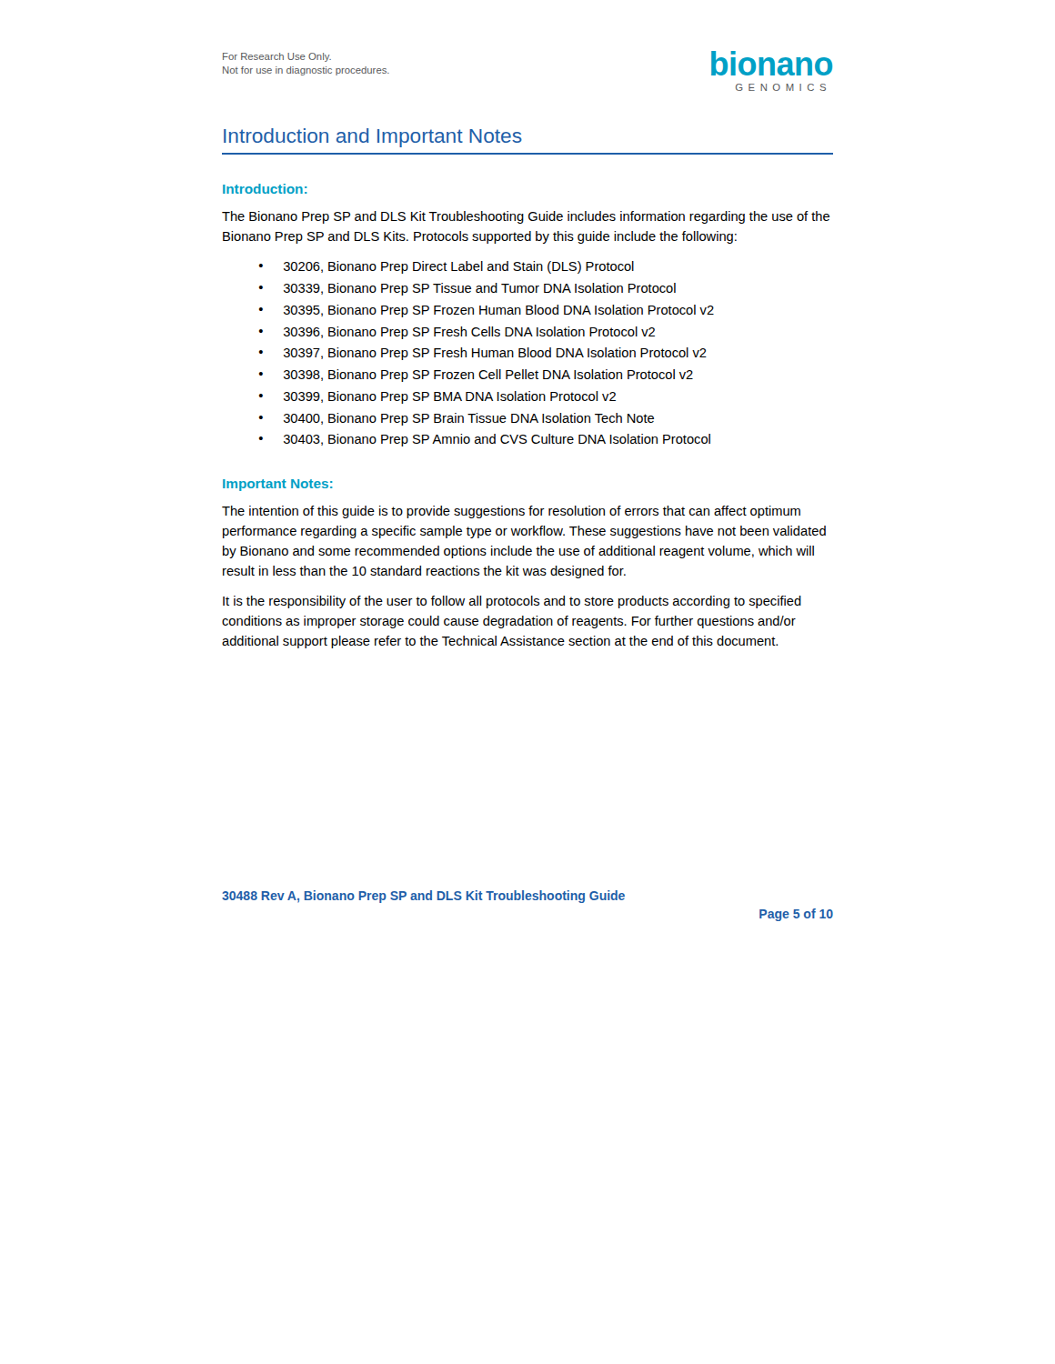For Research Use Only.
Not for use in diagnostic procedures.
bionano
GENOMICS
Introduction and Important Notes
Introduction:
The Bionano Prep SP and DLS Kit Troubleshooting Guide includes information regarding the use of the Bionano Prep SP and DLS Kits. Protocols supported by this guide include the following:
30206, Bionano Prep Direct Label and Stain (DLS) Protocol
30339, Bionano Prep SP Tissue and Tumor DNA Isolation Protocol
30395, Bionano Prep SP Frozen Human Blood DNA Isolation Protocol v2
30396, Bionano Prep SP Fresh Cells DNA Isolation Protocol v2
30397, Bionano Prep SP Fresh Human Blood DNA Isolation Protocol v2
30398, Bionano Prep SP Frozen Cell Pellet DNA Isolation Protocol v2
30399, Bionano Prep SP BMA DNA Isolation Protocol v2
30400, Bionano Prep SP Brain Tissue DNA Isolation Tech Note
30403, Bionano Prep SP Amnio and CVS Culture DNA Isolation Protocol
Important Notes:
The intention of this guide is to provide suggestions for resolution of errors that can affect optimum performance regarding a specific sample type or workflow. These suggestions have not been validated by Bionano and some recommended options include the use of additional reagent volume, which will result in less than the 10 standard reactions the kit was designed for.
It is the responsibility of the user to follow all protocols and to store products according to specified conditions as improper storage could cause degradation of reagents. For further questions and/or additional support please refer to the Technical Assistance section at the end of this document.
30488 Rev A, Bionano Prep SP and DLS Kit Troubleshooting Guide
Page 5 of 10